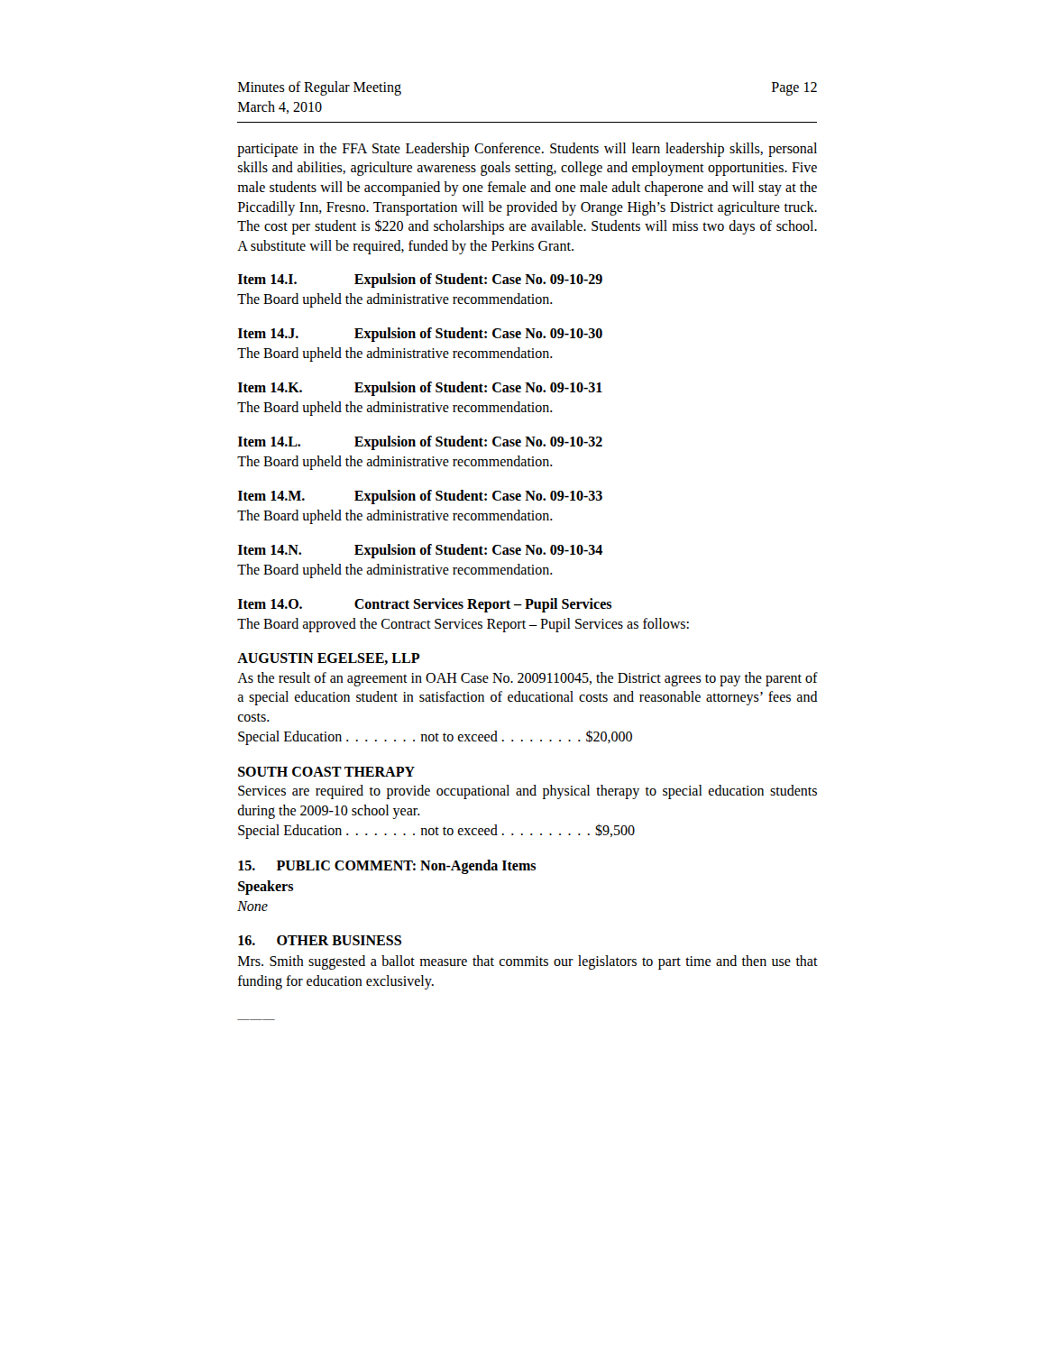Minutes of Regular Meeting
March 4, 2010
Page 12
participate in the FFA State Leadership Conference. Students will learn leadership skills, personal skills and abilities, agriculture awareness goals setting, college and employment opportunities. Five male students will be accompanied by one female and one male adult chaperone and will stay at the Piccadilly Inn, Fresno. Transportation will be provided by Orange High’s District agriculture truck. The cost per student is $220 and scholarships are available. Students will miss two days of school. A substitute will be required, funded by the Perkins Grant.
Item 14.I. Expulsion of Student: Case No. 09-10-29
The Board upheld the administrative recommendation.
Item 14.J. Expulsion of Student: Case No. 09-10-30
The Board upheld the administrative recommendation.
Item 14.K. Expulsion of Student: Case No. 09-10-31
The Board upheld the administrative recommendation.
Item 14.L. Expulsion of Student: Case No. 09-10-32
The Board upheld the administrative recommendation.
Item 14.M. Expulsion of Student: Case No. 09-10-33
The Board upheld the administrative recommendation.
Item 14.N. Expulsion of Student: Case No. 09-10-34
The Board upheld the administrative recommendation.
Item 14.O. Contract Services Report – Pupil Services
The Board approved the Contract Services Report – Pupil Services as follows:
AUGUSTIN EGELSEE, LLP
As the result of an agreement in OAH Case No. 2009110045, the District agrees to pay the parent of a special education student in satisfaction of educational costs and reasonable attorneys’ fees and costs.
Special Education . . . . . . . . not to exceed . . . . . . . . . $20,000
SOUTH COAST THERAPY
Services are required to provide occupational and physical therapy to special education students during the 2009-10 school year.
Special Education . . . . . . . . not to exceed . . . . . . . . . . $9,500
15. PUBLIC COMMENT: Non-Agenda Items
Speakers
None
16. OTHER BUSINESS
Mrs. Smith suggested a ballot measure that commits our legislators to part time and then use that funding for education exclusively.
———